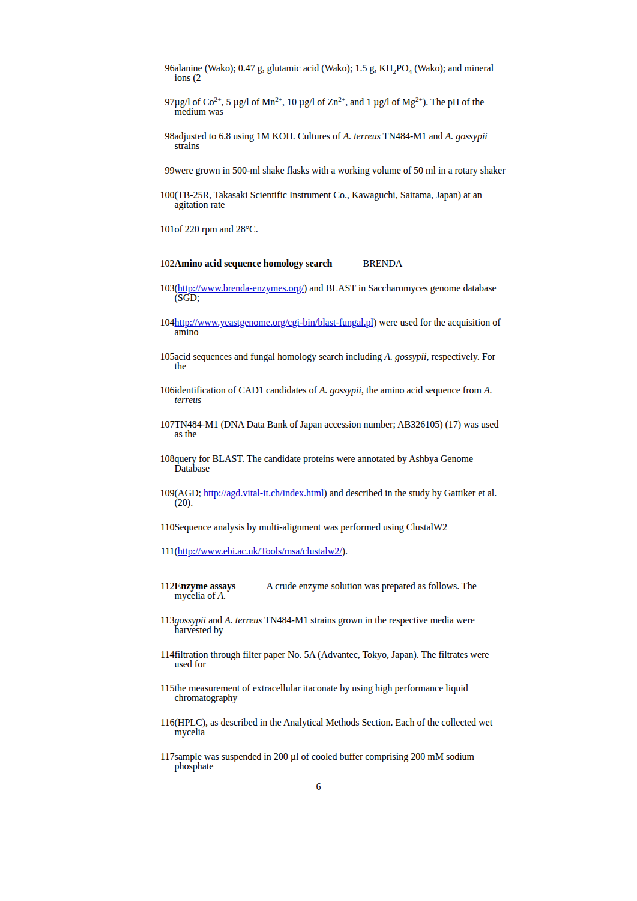| 96 | alanine (Wako); 0.47 g, glutamic acid (Wako); 1.5 g, KH 2 PO 4 (Wako); and mineral ions (2 |
| 97 | µg/l of Co 2+ , 5 µg/l of Mn 2+ , 10 µg/l of Zn 2+ , and 1 µg/l of Mg 2+ ). The pH of the medium was |
| 98 | adjusted to 6.8 using 1M KOH. Cultures of A. terreus TN484-M1 and A. gossypii strains |
| 99 | were grown in 500-ml shake flasks with a working volume of 50 ml in a rotary shaker |
| 100 | (TB-25R, Takasaki Scientific Instrument Co., Kawaguchi, Saitama, Japan) at an agitation rate |
| 101 | of 220 rpm and 28°C. |
| 102 | Amino acid sequence homology search BRENDA |
| 103 | ( http://www.brenda-enzymes.org/ ) and BLAST in Saccharomyces genome database (SGD; |
| 104 | http://www.yeastgenome.org/cgi-bin/blast-fungal.pl ) were used for the acquisition of amino |
| 105 | acid sequences and fungal homology search including A. gossypii , respectively. For the |
| 106 | identification of CAD1 candidates of A. gossypii , the amino acid sequence from A. terreus |
| 107 | TN484-M1 (DNA Data Bank of Japan accession number; AB326105) (17) was used as the |
| 108 | query for BLAST. The candidate proteins were annotated by Ashbya Genome Database |
| 109 | (AGD; http://agd.vital-it.ch/index.html ) and described in the study by Gattiker et al. (20). |
| 110 | Sequence analysis by multi-alignment was performed using ClustalW2 |
| 111 | ( http://www.ebi.ac.uk/Tools/msa/clustalw2/ ). |
| 112 | Enzyme assays A crude enzyme solution was prepared as follows. The mycelia of A. |
| 113 | gossypii and A. terreus TN484-M1 strains grown in the respective media were harvested by |
| 114 | filtration through filter paper No. 5A (Advantec, Tokyo, Japan). The filtrates were used for |
| 115 | the measurement of extracellular itaconate by using high performance liquid chromatography |
| 116 | (HPLC), as described in the Analytical Methods Section. Each of the collected wet mycelia |
| 117 | sample was suspended in 200 µl of cooled buffer comprising 200 mM sodium phosphate |
6